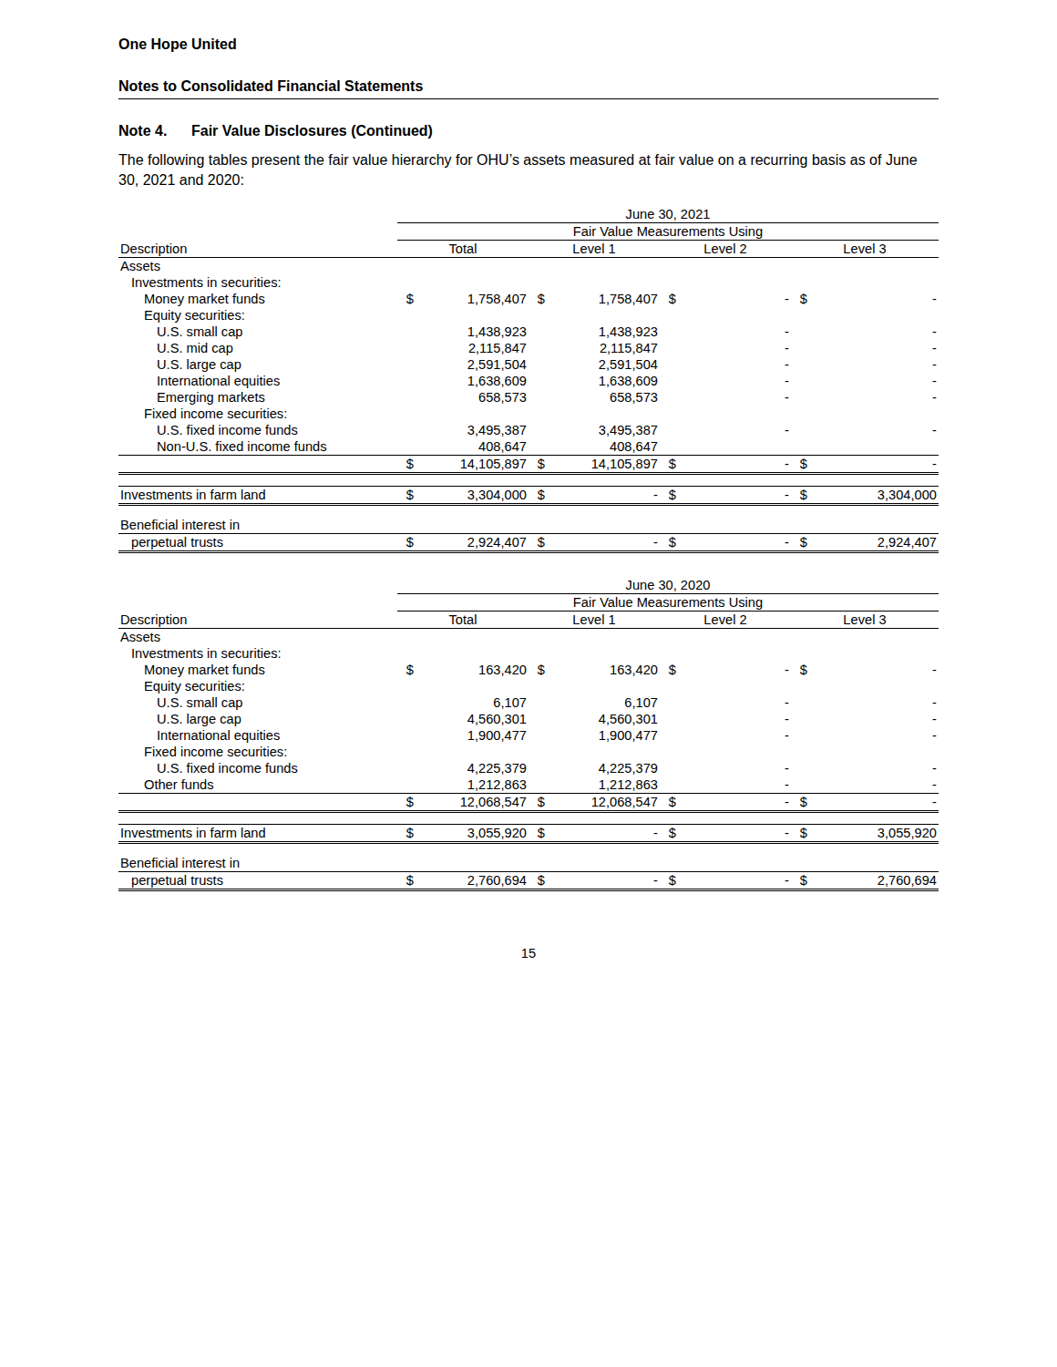One Hope United
Notes to Consolidated Financial Statements
Note 4. Fair Value Disclosures (Continued)
The following tables present the fair value hierarchy for OHU’s assets measured at fair value on a recurring basis as of June 30, 2021 and 2020:
| | June 30, 2021 |
| | Fair Value Measurements Using |
| Description | Total | Level 1 | Level 2 | Level 3 |
| Assets | | | | | | | | |
| Investments in securities: | | | | | | | | |
| Money market funds | $ | 1,758,407 | $ | 1,758,407 | $ | - | $ | - |
| Equity securities: | | | | | | | | |
| U.S. small cap | | 1,438,923 | | 1,438,923 | | - | | - |
| U.S. mid cap | | 2,115,847 | | 2,115,847 | | - | | - |
| U.S. large cap | | 2,591,504 | | 2,591,504 | | - | | - |
| International equities | | 1,638,609 | | 1,638,609 | | - | | - |
| Emerging markets | | 658,573 | | 658,573 | | - | | - |
| Fixed income securities: | | | | | | | | |
| U.S. fixed income funds | | 3,495,387 | | 3,495,387 | | - | | - |
| Non-U.S. fixed income funds | | 408,647 | | 408,647 | | | | |
| | $ | 14,105,897 | $ | 14,105,897 | $ | - | $ | - |
| Investments in farm land | $ | 3,304,000 | $ | - | $ | - | $ | 3,304,000 |
| Beneficial interest in | | | | | | | | |
| perpetual trusts | $ | 2,924,407 | $ | - | $ | - | $ | 2,924,407 |
| | June 30, 2020 |
| | Fair Value Measurements Using |
| Description | Total | Level 1 | Level 2 | Level 3 |
| Assets | | | | | | | | |
| Investments in securities: | | | | | | | | |
| Money market funds | $ | 163,420 | $ | 163,420 | $ | - | $ | - |
| Equity securities: | | | | | | | | |
| U.S. small cap | | 6,107 | | 6,107 | | - | | - |
| U.S. large cap | | 4,560,301 | | 4,560,301 | | - | | - |
| International equities | | 1,900,477 | | 1,900,477 | | - | | - |
| Fixed income securities: | | | | | | | | |
| U.S. fixed income funds | | 4,225,379 | | 4,225,379 | | - | | - |
| Other funds | | 1,212,863 | | 1,212,863 | | - | | - |
| | $ | 12,068,547 | $ | 12,068,547 | $ | - | $ | - |
| Investments in farm land | $ | 3,055,920 | $ | - | $ | - | $ | 3,055,920 |
| Beneficial interest in | | | | | | | | |
| perpetual trusts | $ | 2,760,694 | $ | - | $ | - | $ | 2,760,694 |
15